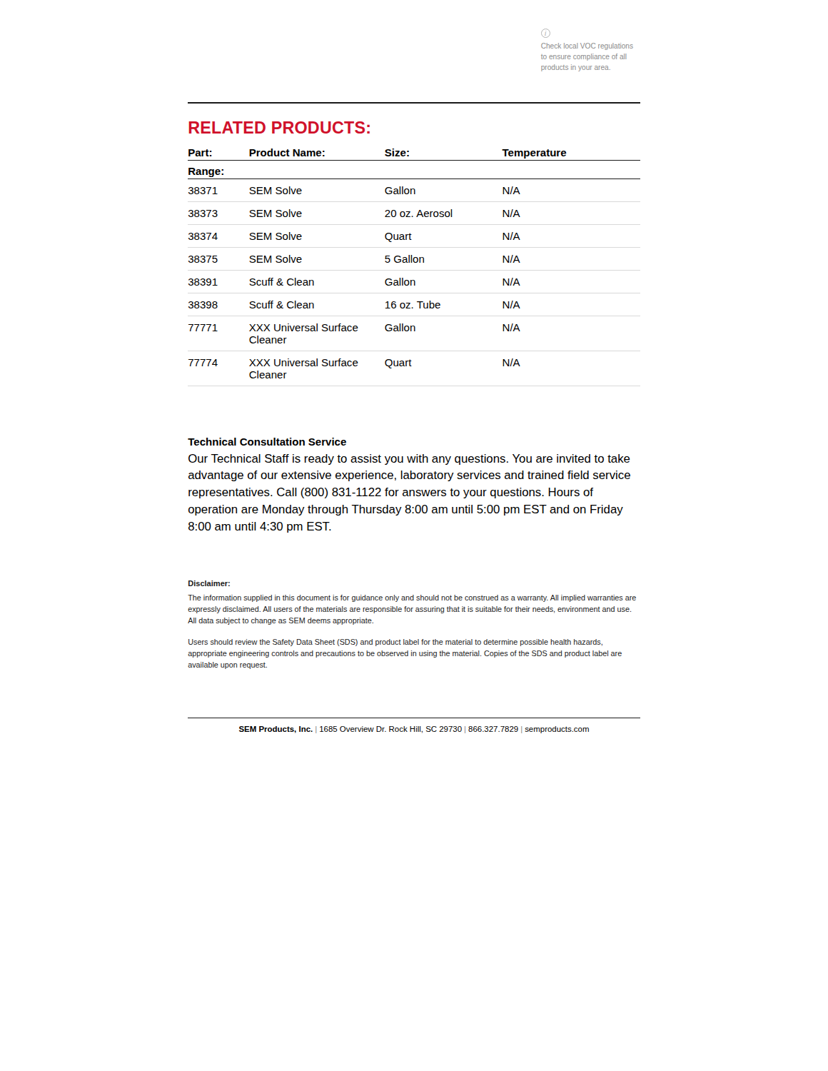i Check local VOC regulations to ensure compliance of all products in your area.
RELATED PRODUCTS:
| Part: | Product Name: | Size: | Temperature |
| --- | --- | --- | --- |
| Range: |
| 38371 | SEM Solve | Gallon | N/A |
| 38373 | SEM Solve | 20 oz. Aerosol | N/A |
| 38374 | SEM Solve | Quart | N/A |
| 38375 | SEM Solve | 5 Gallon | N/A |
| 38391 | Scuff & Clean | Gallon | N/A |
| 38398 | Scuff & Clean | 16 oz. Tube | N/A |
| 77771 | XXX Universal Surface Cleaner | Gallon | N/A |
| 77774 | XXX Universal Surface Cleaner | Quart | N/A |
Technical Consultation Service
Our Technical Staff is ready to assist you with any questions. You are invited to take advantage of our extensive experience, laboratory services and trained field service representatives. Call (800) 831-1122 for answers to your questions. Hours of operation are Monday through Thursday 8:00 am until 5:00 pm EST and on Friday 8:00 am until 4:30 pm EST.
Disclaimer:
The information supplied in this document is for guidance only and should not be construed as a warranty. All implied warranties are expressly disclaimed. All users of the materials are responsible for assuring that it is suitable for their needs, environment and use. All data subject to change as SEM deems appropriate.
Users should review the Safety Data Sheet (SDS) and product label for the material to determine possible health hazards, appropriate engineering controls and precautions to be observed in using the material. Copies of the SDS and product label are available upon request.
SEM Products, Inc.|1685 Overview Dr. Rock Hill, SC 29730|866.327.7829|semproducts.com